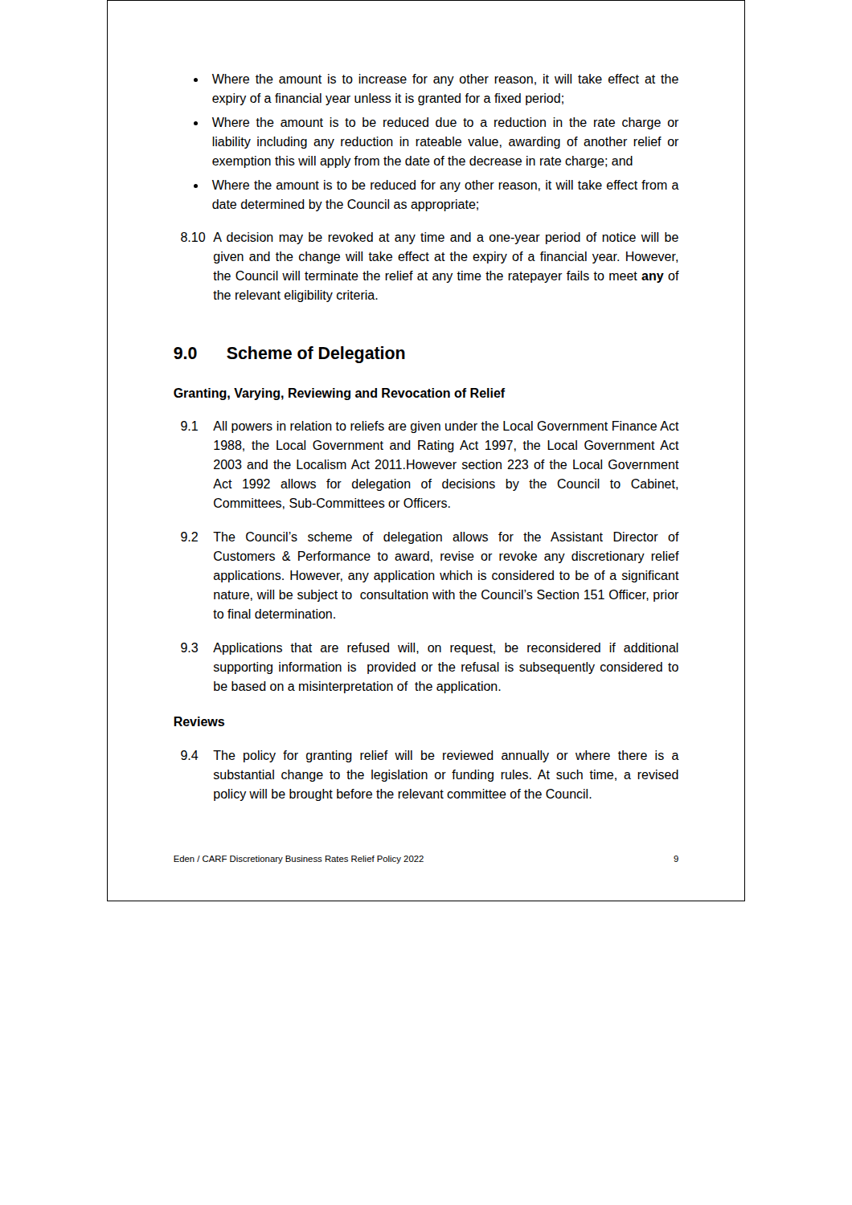Where the amount is to increase for any other reason, it will take effect at the expiry of a financial year unless it is granted for a fixed period;
Where the amount is to be reduced due to a reduction in the rate charge or liability including any reduction in rateable value, awarding of another relief or exemption this will apply from the date of the decrease in rate charge; and
Where the amount is to be reduced for any other reason, it will take effect from a date determined by the Council as appropriate;
8.10
A decision may be revoked at any time and a one-year period of notice will be given and the change will take effect at the expiry of a financial year. However, the Council will terminate the relief at any time the ratepayer fails to meet any of the relevant eligibility criteria.
9.0 Scheme of Delegation
Granting, Varying, Reviewing and Revocation of Relief
9.1
All powers in relation to reliefs are given under the Local Government Finance Act 1988, the Local Government and Rating Act 1997, the Local Government Act 2003 and the Localism Act 2011.However section 223 of the Local Government Act 1992 allows for delegation of decisions by the Council to Cabinet, Committees, Sub-Committees or Officers.
9.2
The Council’s scheme of delegation allows for the Assistant Director of Customers & Performance to award, revise or revoke any discretionary relief applications. However, any application which is considered to be of a significant nature, will be subject to consultation with the Council’s Section 151 Officer, prior to final determination.
9.3
Applications that are refused will, on request, be reconsidered if additional supporting information is provided or the refusal is subsequently considered to be based on a misinterpretation of the application.
Reviews
9.4
The policy for granting relief will be reviewed annually or where there is a substantial change to the legislation or funding rules. At such time, a revised policy will be brought before the relevant committee of the Council.
Eden / CARF Discretionary Business Rates Relief Policy 2022
9